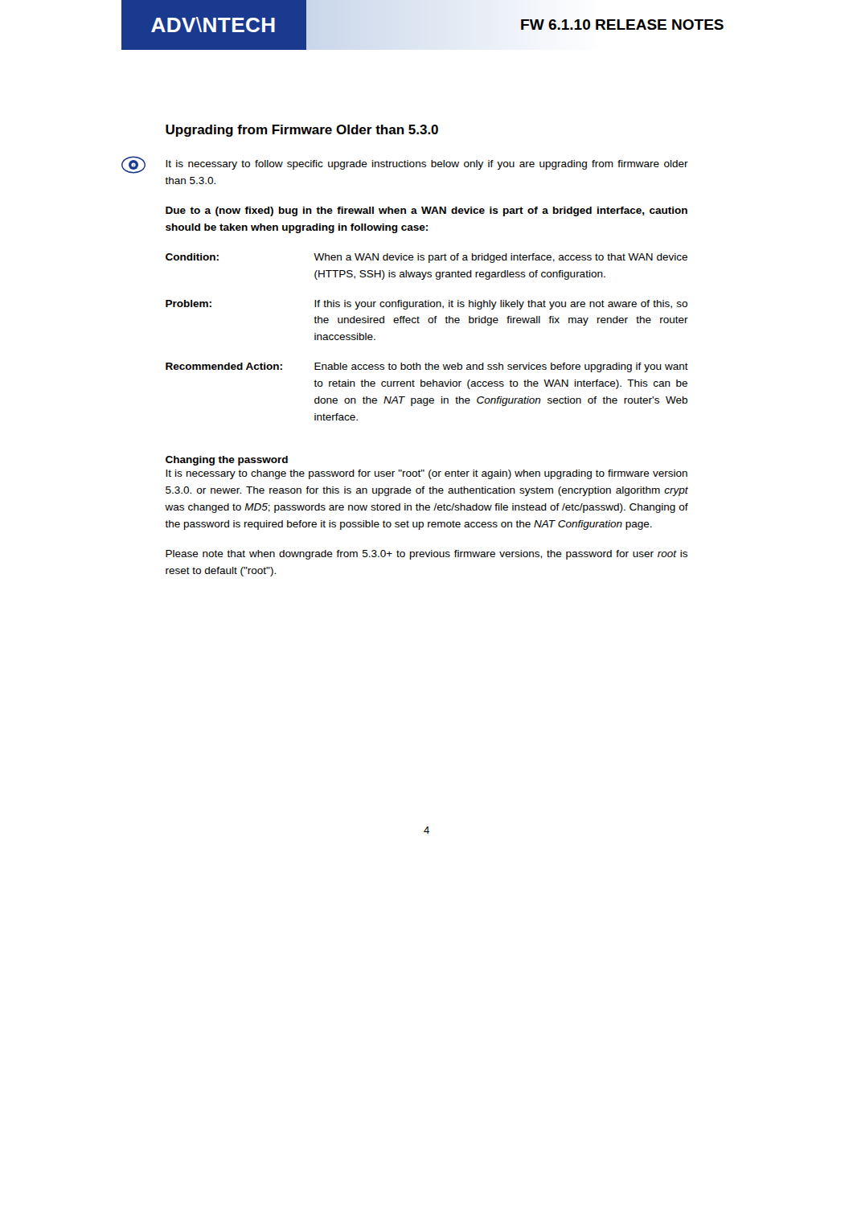ADV\NTECH
FW 6.1.10 RELEASE NOTES
Upgrading from Firmware Older than 5.3.0
i
It is necessary to follow specific upgrade instructions below only if you are upgrading from firmware older than 5.3.0.
Due to a (now fixed) bug in the firewall when a WAN device is part of a bridged interface, caution should be taken when upgrading in following case:
| Condition: | When a WAN device is part of a bridged interface, access to that WAN device (HTTPS, SSH) is always granted regardless of configuration. |
| Problem: | If this is your configuration, it is highly likely that you are not aware of this, so the undesired effect of the bridge firewall fix may render the router inaccessible. |
| Recommended Action: | Enable access to both the web and ssh services before upgrading if you want to retain the current behavior (access to the WAN interface). This can be done on the NAT page in the Configuration section of the router's Web interface. |
Changing the password
It is necessary to change the password for user "root" (or enter it again) when upgrading to firmware version 5.3.0. or newer. The reason for this is an upgrade of the authentication system (encryption algorithm crypt was changed to MD5; passwords are now stored in the /etc/shadow file instead of /etc/passwd). Changing of the password is required before it is possible to set up remote access on the NAT Configuration page.
Please note that when downgrade from 5.3.0+ to previous firmware versions, the password for user root is reset to default ("root").
4